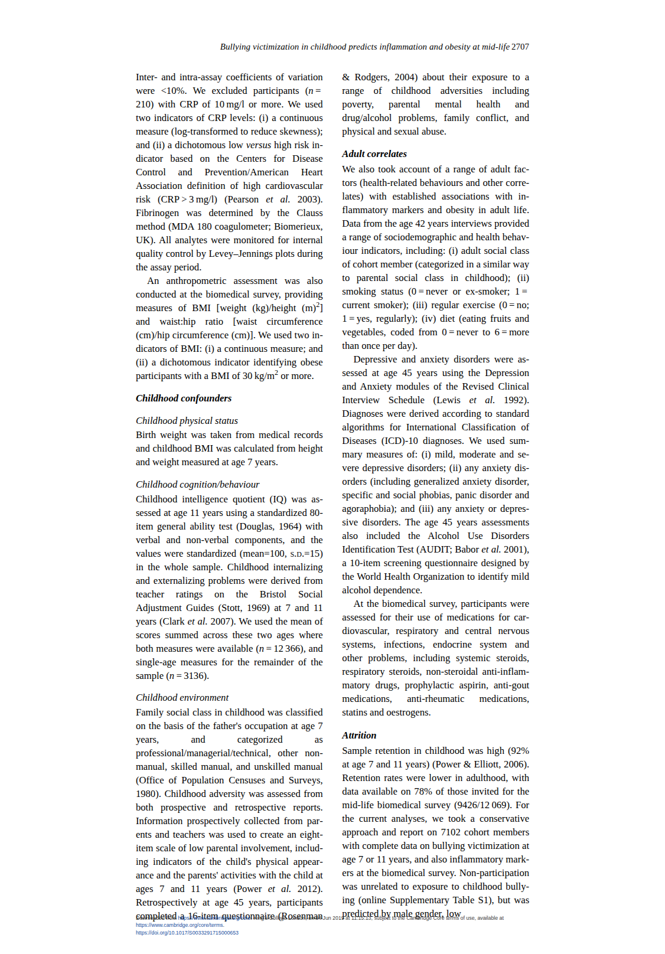Bullying victimization in childhood predicts inflammation and obesity at mid-life 2707
Inter- and intra-assay coefficients of variation were <10%. We excluded participants (n = 210) with CRP of 10 mg/l or more. We used two indicators of CRP levels: (i) a continuous measure (log-transformed to reduce skewness); and (ii) a dichotomous low versus high risk indicator based on the Centers for Disease Control and Prevention/American Heart Association definition of high cardiovascular risk (CRP > 3 mg/l) (Pearson et al. 2003). Fibrinogen was determined by the Clauss method (MDA 180 coagulometer; Biomerieux, UK). All analytes were monitored for internal quality control by Levey–Jennings plots during the assay period.
An anthropometric assessment was also conducted at the biomedical survey, providing measures of BMI [weight (kg)/height (m)2] and waist:hip ratio [waist circumference (cm)/hip circumference (cm)]. We used two indicators of BMI: (i) a continuous measure; and (ii) a dichotomous indicator identifying obese participants with a BMI of 30 kg/m2 or more.
Childhood confounders
Childhood physical status
Birth weight was taken from medical records and childhood BMI was calculated from height and weight measured at age 7 years.
Childhood cognition/behaviour
Childhood intelligence quotient (IQ) was assessed at age 11 years using a standardized 80-item general ability test (Douglas, 1964) with verbal and non-verbal components, and the values were standardized (mean=100, s.d.=15) in the whole sample. Childhood internalizing and externalizing problems were derived from teacher ratings on the Bristol Social Adjustment Guides (Stott, 1969) at 7 and 11 years (Clark et al. 2007). We used the mean of scores summed across these two ages where both measures were available (n = 12 366), and single-age measures for the remainder of the sample (n = 3136).
Childhood environment
Family social class in childhood was classified on the basis of the father's occupation at age 7 years, and categorized as professional/managerial/technical, other non-manual, skilled manual, and unskilled manual (Office of Population Censuses and Surveys, 1980). Childhood adversity was assessed from both prospective and retrospective reports. Information prospectively collected from parents and teachers was used to create an eight-item scale of low parental involvement, including indicators of the child's physical appearance and the parents' activities with the child at ages 7 and 11 years (Power et al. 2012). Retrospectively at age 45 years, participants completed a 16-item questionnaire (Rosenman & Rodgers, 2004) about their exposure to a range of childhood adversities including poverty, parental mental health and drug/alcohol problems, family conflict, and physical and sexual abuse.
Adult correlates
We also took account of a range of adult factors (health-related behaviours and other correlates) with established associations with inflammatory markers and obesity in adult life. Data from the age 42 years interviews provided a range of sociodemographic and health behaviour indicators, including: (i) adult social class of cohort member (categorized in a similar way to parental social class in childhood); (ii) smoking status (0 = never or ex-smoker; 1 = current smoker); (iii) regular exercise (0 = no; 1 = yes, regularly); (iv) diet (eating fruits and vegetables, coded from 0 = never to 6 = more than once per day).
Depressive and anxiety disorders were assessed at age 45 years using the Depression and Anxiety modules of the Revised Clinical Interview Schedule (Lewis et al. 1992). Diagnoses were derived according to standard algorithms for International Classification of Diseases (ICD)-10 diagnoses. We used summary measures of: (i) mild, moderate and severe depressive disorders; (ii) any anxiety disorders (including generalized anxiety disorder, specific and social phobias, panic disorder and agoraphobia); and (iii) any anxiety or depressive disorders. The age 45 years assessments also included the Alcohol Use Disorders Identification Test (AUDIT; Babor et al. 2001), a 10-item screening questionnaire designed by the World Health Organization to identify mild alcohol dependence.
At the biomedical survey, participants were assessed for their use of medications for cardiovascular, respiratory and central nervous systems, infections, endocrine system and other problems, including systemic steroids, respiratory steroids, non-steroidal anti-inflammatory drugs, prophylactic aspirin, anti-gout medications, anti-rheumatic medications, statins and oestrogens.
Attrition
Sample retention in childhood was high (92% at age 7 and 11 years) (Power & Elliott, 2006). Retention rates were lower in adulthood, with data available on 78% of those invited for the mid-life biomedical survey (9426/12 069). For the current analyses, we took a conservative approach and report on 7102 cohort members with complete data on bullying victimization at age 7 or 11 years, and also inflammatory markers at the biomedical survey. Non-participation was unrelated to exposure to childhood bullying (online Supplementary Table S1), but was predicted by male gender, low
Downloaded from https://www.cambridge.org/core. King's College London, on 04 Jun 2019 at 11:15:13, subject to the Cambridge Core terms of use, available at https://www.cambridge.org/core/terms. https://doi.org/10.1017/S0033291715000653